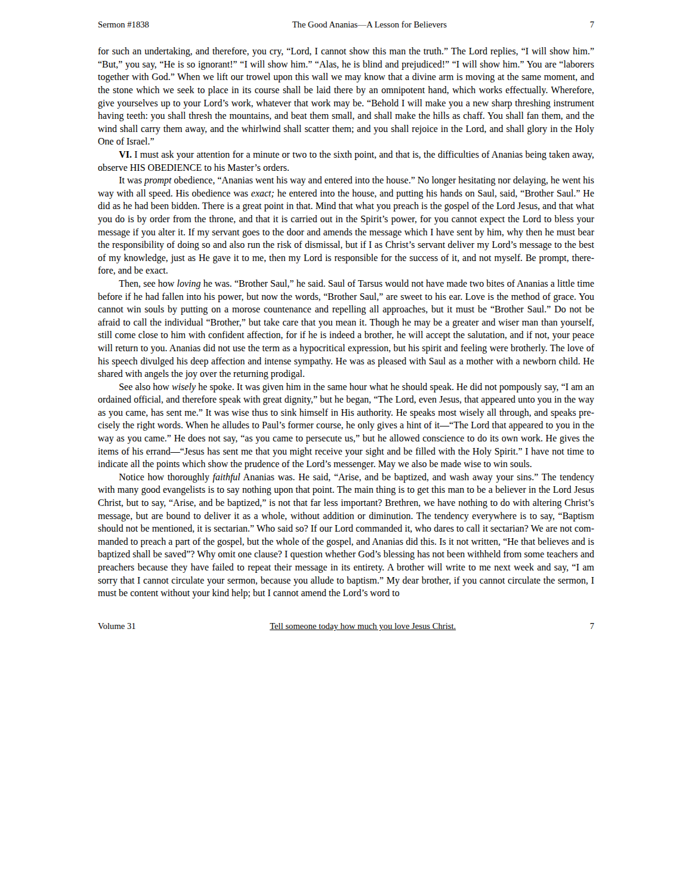Sermon #1838 The Good Ananias—A Lesson for Believers 7
for such an undertaking, and therefore, you cry, “Lord, I cannot show this man the truth.” The Lord replies, “I will show him.” “But,” you say, “He is so ignorant!” “I will show him.” “Alas, he is blind and prejudiced!” “I will show him.” You are “laborers together with God.” When we lift our trowel upon this wall we may know that a divine arm is moving at the same moment, and the stone which we seek to place in its course shall be laid there by an omnipotent hand, which works effectually. Wherefore, give yourselves up to your Lord’s work, whatever that work may be. “Behold I will make you a new sharp threshing instrument having teeth: you shall thresh the mountains, and beat them small, and shall make the hills as chaff. You shall fan them, and the wind shall carry them away, and the whirlwind shall scatter them; and you shall rejoice in the Lord, and shall glory in the Holy One of Israel.”
VI. I must ask your attention for a minute or two to the sixth point, and that is, the difficulties of Ananias being taken away, observe HIS OBEDIENCE to his Master’s orders.
It was prompt obedience, “Ananias went his way and entered into the house.” No longer hesitating nor delaying, he went his way with all speed. His obedience was exact; he entered into the house, and putting his hands on Saul, said, “Brother Saul.” He did as he had been bidden. There is a great point in that. Mind that what you preach is the gospel of the Lord Jesus, and that what you do is by order from the throne, and that it is carried out in the Spirit’s power, for you cannot expect the Lord to bless your message if you alter it. If my servant goes to the door and amends the message which I have sent by him, why then he must bear the responsibility of doing so and also run the risk of dismissal, but if I as Christ’s servant deliver my Lord’s message to the best of my knowledge, just as He gave it to me, then my Lord is responsible for the success of it, and not myself. Be prompt, therefore, and be exact.
Then, see how loving he was. “Brother Saul,” he said. Saul of Tarsus would not have made two bites of Ananias a little time before if he had fallen into his power, but now the words, “Brother Saul,” are sweet to his ear. Love is the method of grace. You cannot win souls by putting on a morose countenance and repelling all approaches, but it must be “Brother Saul.” Do not be afraid to call the individual “Brother,” but take care that you mean it. Though he may be a greater and wiser man than yourself, still come close to him with confident affection, for if he is indeed a brother, he will accept the salutation, and if not, your peace will return to you. Ananias did not use the term as a hypocritical expression, but his spirit and feeling were brotherly. The love of his speech divulged his deep affection and intense sympathy. He was as pleased with Saul as a mother with a newborn child. He shared with angels the joy over the returning prodigal.
See also how wisely he spoke. It was given him in the same hour what he should speak. He did not pompously say, “I am an ordained official, and therefore speak with great dignity,” but he began, “The Lord, even Jesus, that appeared unto you in the way as you came, has sent me.” It was wise thus to sink himself in His authority. He speaks most wisely all through, and speaks precisely the right words. When he alludes to Paul’s former course, he only gives a hint of it—“The Lord that appeared to you in the way as you came.” He does not say, “as you came to persecute us,” but he allowed conscience to do its own work. He gives the items of his errand—“Jesus has sent me that you might receive your sight and be filled with the Holy Spirit.” I have not time to indicate all the points which show the prudence of the Lord’s messenger. May we also be made wise to win souls.
Notice how thoroughly faithful Ananias was. He said, “Arise, and be baptized, and wash away your sins.” The tendency with many good evangelists is to say nothing upon that point. The main thing is to get this man to be a believer in the Lord Jesus Christ, but to say, “Arise, and be baptized,” is not that far less important? Brethren, we have nothing to do with altering Christ’s message, but are bound to deliver it as a whole, without addition or diminution. The tendency everywhere is to say, “Baptism should not be mentioned, it is sectarian.” Who said so? If our Lord commanded it, who dares to call it sectarian? We are not commanded to preach a part of the gospel, but the whole of the gospel, and Ananias did this. Is it not written, “He that believes and is baptized shall be saved”? Why omit one clause? I question whether God’s blessing has not been withheld from some teachers and preachers because they have failed to repeat their message in its entirety. A brother will write to me next week and say, “I am sorry that I cannot circulate your sermon, because you allude to baptism.” My dear brother, if you cannot circulate the sermon, I must be content without your kind help; but I cannot amend the Lord’s word to
Volume 31 Tell someone today how much you love Jesus Christ. 7